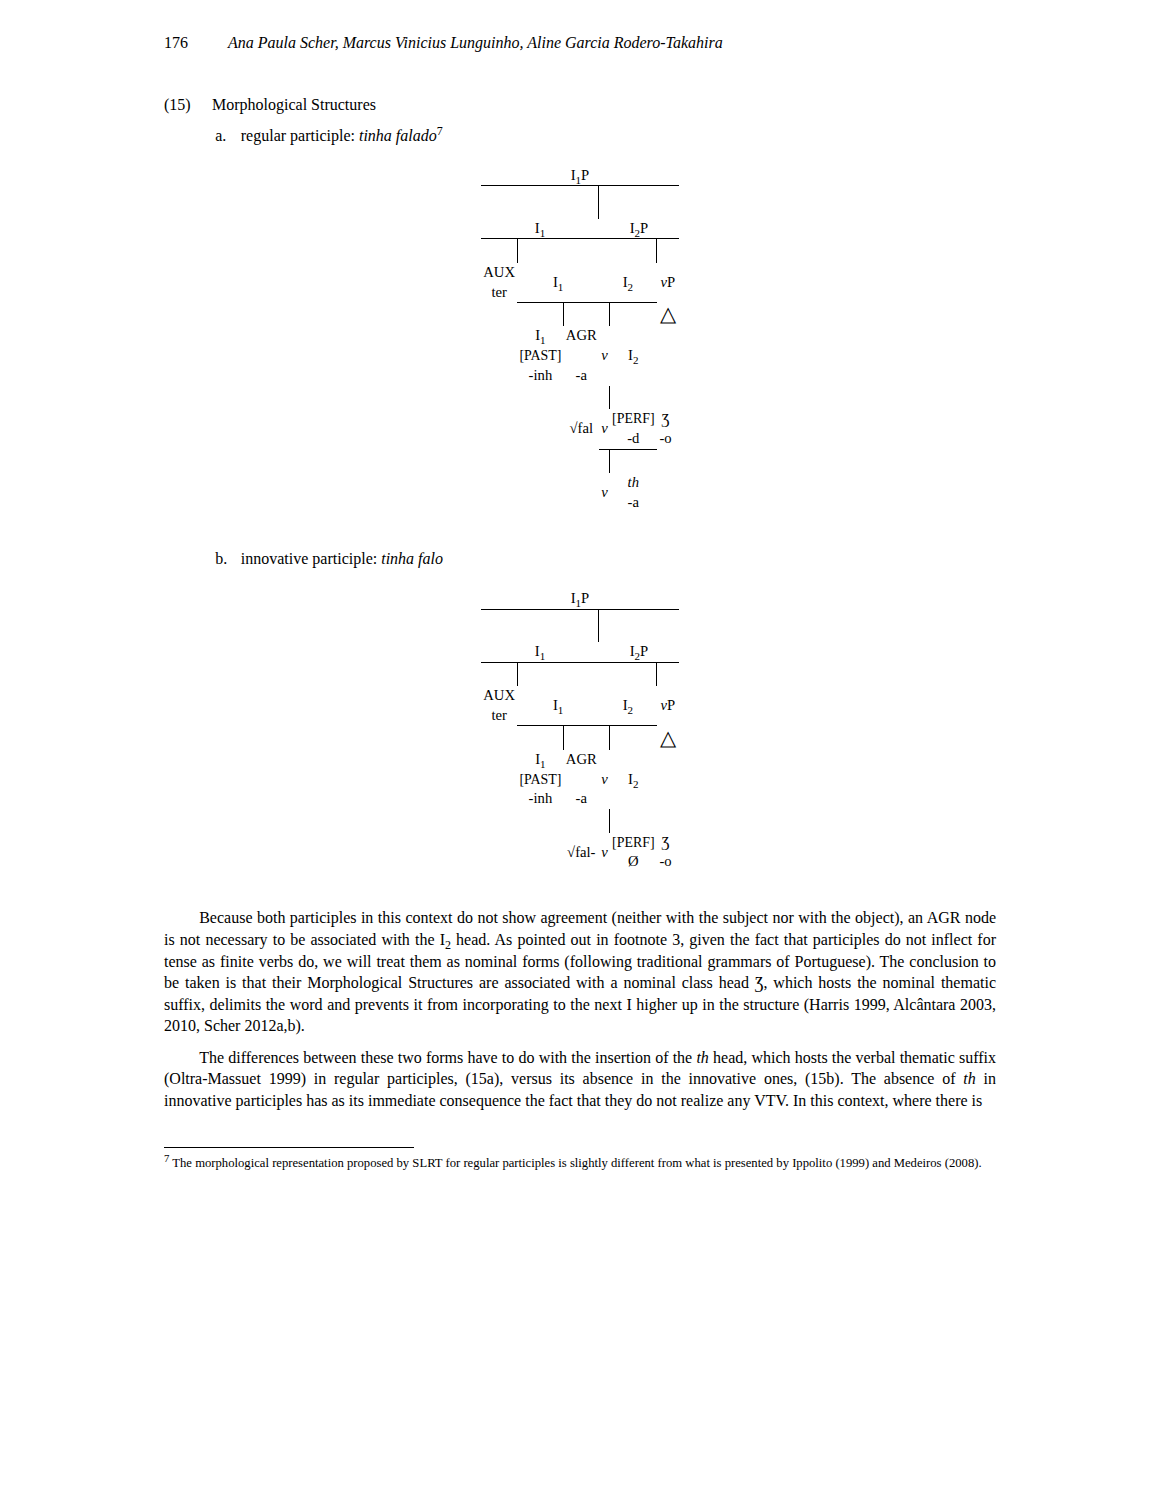176 Ana Paula Scher, Marcus Vinicius Lunguinho, Aline Garcia Rodero-Takahira
(15) Morphological Structures
a. regular participle: tinha falado7
| I 1 P |
| I 1 | I 2 P |
| AUX ter | I 1 | I 2 | v P |
| | | | | | △ |
| | I 1 [PAST] -inh | AGR -a | v | I 2 | |
| | √fal | v | [PERF] -d | Ʒ -o | |
| | v | th -a | |
b. innovative participle: tinha falo
| I 1 P |
| I 1 | I 2 P |
| AUX ter | I 1 | I 2 | v P |
| | | | | | △ |
| | I 1 [PAST] -inh | AGR -a | v | I 2 | |
| | √fal- | v | [PERF] Ø | Ʒ -o | |
Because both participles in this context do not show agreement (neither with the subject nor with the object), an AGR node is not necessary to be associated with the I2 head. As pointed out in footnote 3, given the fact that participles do not inflect for tense as finite verbs do, we will treat them as nominal forms (following traditional grammars of Portuguese). The conclusion to be taken is that their Morphological Structures are associated with a nominal class head Ʒ, which hosts the nominal thematic suffix, delimits the word and prevents it from incorporating to the next I higher up in the structure (Harris 1999, Alcântara 2003, 2010, Scher 2012a,b).
The differences between these two forms have to do with the insertion of the th head, which hosts the verbal thematic suffix (Oltra-Massuet 1999) in regular participles, (15a), versus its absence in the innovative ones, (15b). The absence of th in innovative participles has as its immediate consequence the fact that they do not realize any VTV. In this context, where there is
7 The morphological representation proposed by SLRT for regular participles is slightly different from what is presented by Ippolito (1999) and Medeiros (2008).